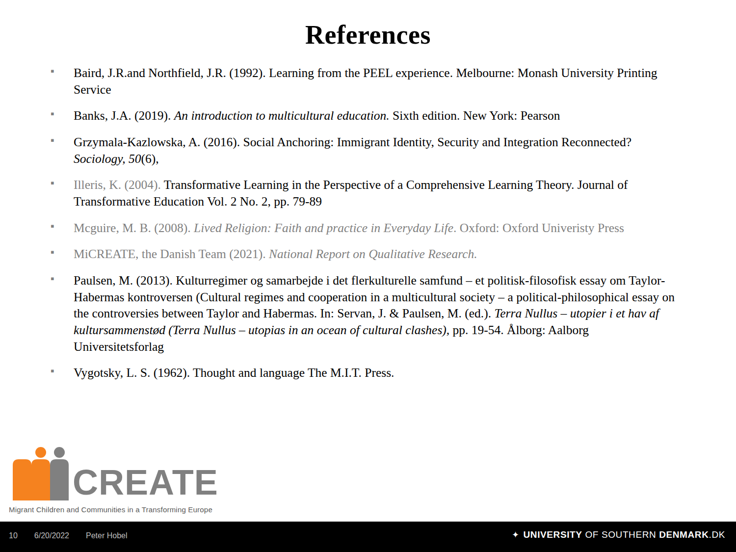References
Baird, J.R.and Northfield, J.R. (1992). Learning from the PEEL experience. Melbourne: Monash University Printing Service
Banks, J.A. (2019). An introduction to multicultural education. Sixth edition. New York: Pearson
Grzymala-Kazlowska, A. (2016). Social Anchoring: Immigrant Identity, Security and Integration Reconnected? Sociology, 50(6),
Illeris, K. (2004). Transformative Learning in the Perspective of a Comprehensive Learning Theory. Journal of Transformative Education Vol. 2 No. 2, pp. 79-89
Mcguire, M. B. (2008). Lived Religion: Faith and practice in Everyday Life. Oxford: Oxford Univeristy Press
MiCREATE, the Danish Team (2021). National Report on Qualitative Research.
Paulsen, M. (2013). Kulturregimer og samarbejde i det flerkulturelle samfund – et politisk-filosofisk essay om Taylor-Habermas kontroversen (Cultural regimes and cooperation in a multicultural society – a political-philosophical essay on the controversies between Taylor and Habermas. In: Servan, J. & Paulsen, M. (ed.). Terra Nullus – utopier i et hav af kultursammenstød (Terra Nullus – utopias in an ocean of cultural clashes), pp. 19-54. Ålborg: Aalborg Universitetsforlag
Vygotsky, L. S. (1962). Thought and language The M.I.T. Press.
CREATE
Migrant Children and Communities in a Transforming Europe
106/20/2022 Peter Hobel
✦UNIVERSITY OF SOUTHERN DENMARK.DK